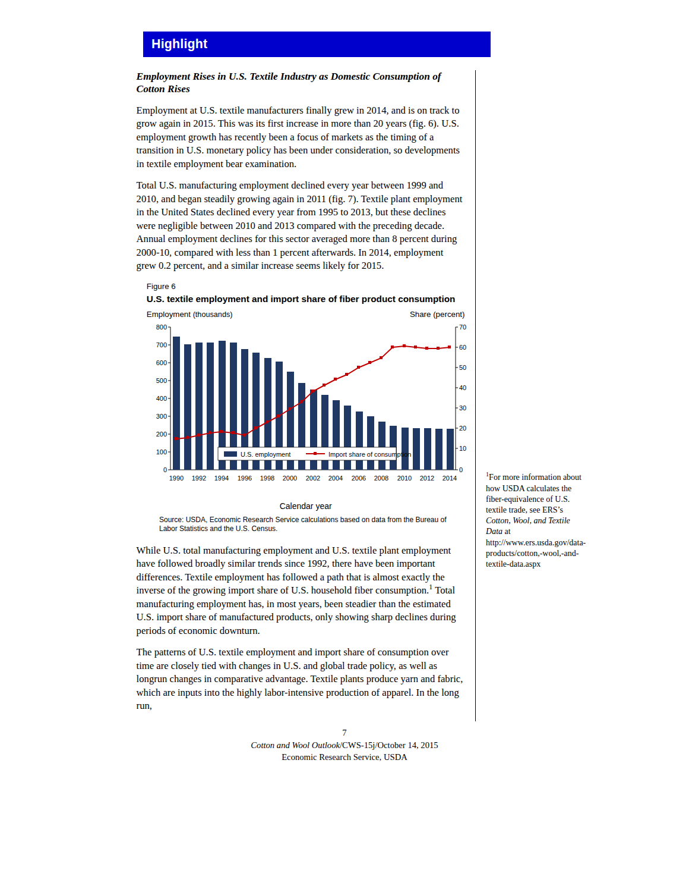Highlight
Employment Rises in U.S. Textile Industry as Domestic Consumption of Cotton Rises
Employment at U.S. textile manufacturers finally grew in 2014, and is on track to grow again in 2015. This was its first increase in more than 20 years (fig. 6). U.S. employment growth has recently been a focus of markets as the timing of a transition in U.S. monetary policy has been under consideration, so developments in textile employment bear examination.
Total U.S. manufacturing employment declined every year between 1999 and 2010, and began steadily growing again in 2011 (fig. 7). Textile plant employment in the United States declined every year from 1995 to 2013, but these declines were negligible between 2010 and 2013 compared with the preceding decade. Annual employment declines for this sector averaged more than 8 percent during 2000-10, compared with less than 1 percent afterwards. In 2014, employment grew 0.2 percent, and a similar increase seems likely for 2015.
Figure 6
U.S. textile employment and import share of fiber product consumption
Employment (thousands)
Share (percent)
800 700 600 500 400 300 200 100 0 70 60 50 40 30 20 10 0 U.S. employment Import share of consumption 1990 1992 1994 1996 1998 2000 2002 2004 2006 2008 2010 2012 2014
Calendar year
Source: USDA, Economic Research Service calculations based on data from the Bureau of Labor Statistics and the U.S. Census.
While U.S. total manufacturing employment and U.S. textile plant employment have followed broadly similar trends since 1992, there have been important differences. Textile employment has followed a path that is almost exactly the inverse of the growing import share of U.S. household fiber consumption.1 Total manufacturing employment has, in most years, been steadier than the estimated U.S. import share of manufactured products, only showing sharp declines during periods of economic downturn.
The patterns of U.S. textile employment and import share of consumption over time are closely tied with changes in U.S. and global trade policy, as well as longrun changes in comparative advantage. Textile plants produce yarn and fabric, which are inputs into the highly labor-intensive production of apparel. In the long run,
1For more information about how USDA calculates the fiber-equivalence of U.S. textile trade, see ERS’s Cotton, Wool, and Textile Data at http://www.ers.usda.gov/data-products/cotton,-wool,-and-textile-data.aspx
7
Cotton and Wool Outlook/CWS-15j/October 14, 2015
Economic Research Service, USDA